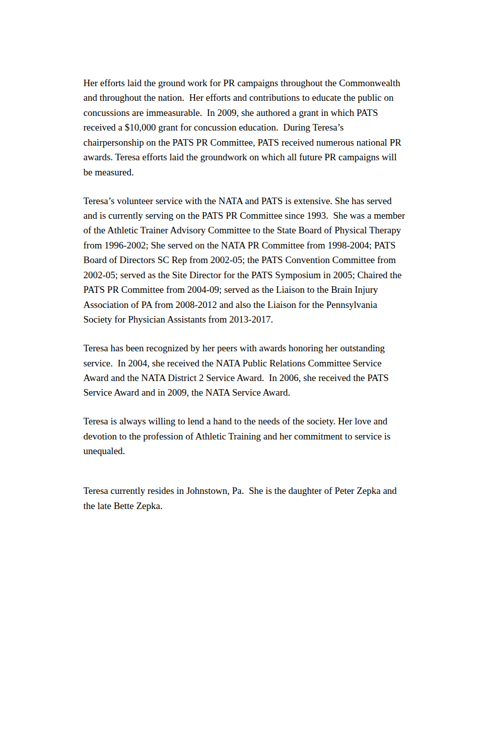Her efforts laid the ground work for PR campaigns throughout the Commonwealth and throughout the nation. Her efforts and contributions to educate the public on concussions are immeasurable. In 2009, she authored a grant in which PATS received a $10,000 grant for concussion education. During Teresa’s chairpersonship on the PATS PR Committee, PATS received numerous national PR awards. Teresa efforts laid the groundwork on which all future PR campaigns will be measured.
Teresa’s volunteer service with the NATA and PATS is extensive. She has served and is currently serving on the PATS PR Committee since 1993. She was a member of the Athletic Trainer Advisory Committee to the State Board of Physical Therapy from 1996-2002; She served on the NATA PR Committee from 1998-2004; PATS Board of Directors SC Rep from 2002-05; the PATS Convention Committee from 2002-05; served as the Site Director for the PATS Symposium in 2005; Chaired the PATS PR Committee from 2004-09; served as the Liaison to the Brain Injury Association of PA from 2008-2012 and also the Liaison for the Pennsylvania Society for Physician Assistants from 2013-2017.
Teresa has been recognized by her peers with awards honoring her outstanding service. In 2004, she received the NATA Public Relations Committee Service Award and the NATA District 2 Service Award. In 2006, she received the PATS Service Award and in 2009, the NATA Service Award.
Teresa is always willing to lend a hand to the needs of the society. Her love and devotion to the profession of Athletic Training and her commitment to service is unequaled.
Teresa currently resides in Johnstown, Pa. She is the daughter of Peter Zepka and the late Bette Zepka.